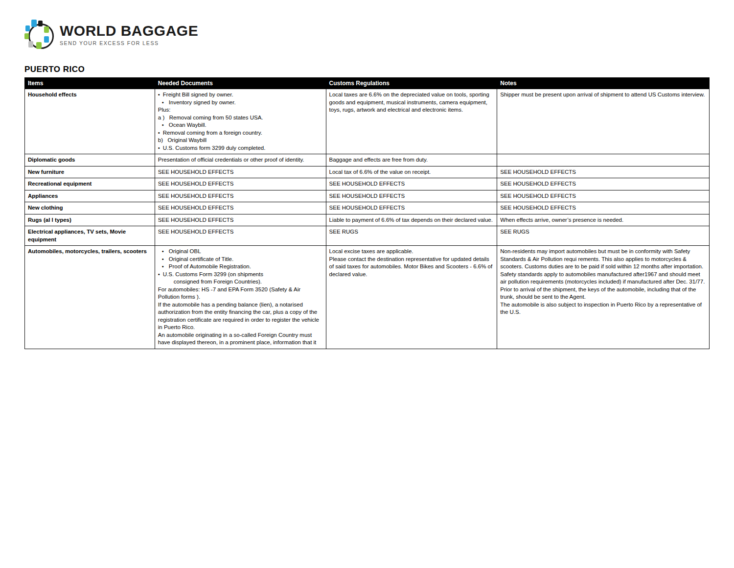WORLD BAGGAGE
SEND YOUR EXCESS FOR LESS
PUERTO RICO
| Items | Needed Documents | Customs Regulations | Notes |
| --- | --- | --- | --- |
| Household effects | Freight Bill signed by owner. Inventory signed by owner. Plus: a ) Removal coming from 50 states USA. Ocean Waybill. Removal coming from a foreign country. b) Original Waybill U.S. Customs form 3299 duly completed. | Local taxes are 6.6% on the depreciated value on tools, sporting goods and equipment, musical instruments, camera equipment, toys, rugs, artwork and electrical and electronic items. | Shipper must be present upon arrival of shipment to attend US Customs interview. |
| Diplomatic goods | Presentation of official credentials or other proof of identity. | Baggage and effects are free from duty. | |
| New furniture | SEE HOUSEHOLD EFFECTS | Local tax of 6.6% of the value on receipt. | SEE HOUSEHOLD EFFECTS |
| Recreational equipment | SEE HOUSEHOLD EFFECTS | SEE HOUSEHOLD EFFECTS | SEE HOUSEHOLD EFFECTS |
| Appliances | SEE HOUSEHOLD EFFECTS | SEE HOUSEHOLD EFFECTS | SEE HOUSEHOLD EFFECTS |
| New clothing | SEE HOUSEHOLD EFFECTS | SEE HOUSEHOLD EFFECTS | SEE HOUSEHOLD EFFECTS |
| Rugs (al l types) | SEE HOUSEHOLD EFFECTS | Liable to payment of 6.6% of tax depends on their declared value. | When effects arrive, owner’s presence is needed. |
| Electrical appliances, TV sets, Movie equipment | SEE HOUSEHOLD EFFECTS | SEE RUGS | SEE RUGS |
| Automobiles, motorcycles, trailers, scooters | Original OBL Original certificate of Title. Proof of Automobile Registration. U.S. Customs Form 3299 (on shipments consigned from Foreign Countries). For automobiles: HS -7 and EPA Form 3520 (Safety & Air Pollution forms ). If the automobile has a pending balance (lien), a notarised authorization from the entity financing the car, plus a copy of the registration certificate are required in order to register the vehicle in Puerto Rico. An automobile originating in a so-called Foreign Country must have displayed thereon, in a prominent place, information that it | Local excise taxes are applicable. Please contact the destination representative for updated details of said taxes for automobiles. Motor Bikes and Scooters - 6.6% of declared value. | Non-residents may import automobiles but must be in conformity with Safety Standards & Air Pollution requi rements. This also applies to motorcycles & scooters. Customs duties are to be paid if sold within 12 months after importation. Safety standards apply to automobiles manufactured after1967 and should meet air pollution requirements (motorcycles included) if manufactured after Dec. 31/77. Prior to arrival of the shipment, the keys of the automobile, including that of the trunk, should be sent to the Agent. The automobile is also subject to inspection in Puerto Rico by a representative of the U.S. |